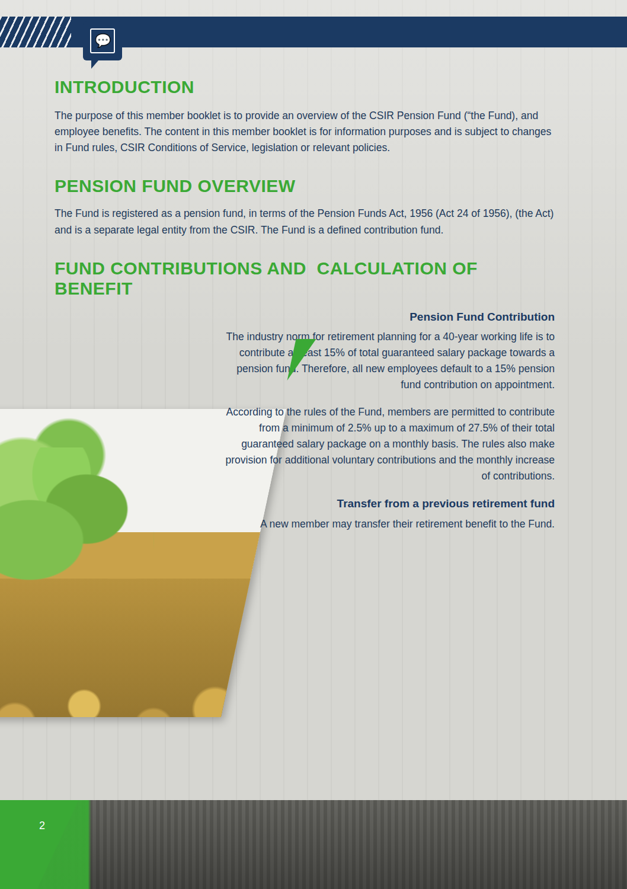💬
INTRODUCTION
The purpose of this member booklet is to provide an overview of the CSIR Pension Fund (“the Fund), and employee benefits. The content in this member booklet is for information purposes and is subject to changes in Fund rules, CSIR Conditions of Service, legislation or relevant policies.
PENSION FUND OVERVIEW
The Fund is registered as a pension fund, in terms of the Pension Funds Act, 1956 (Act 24 of 1956), (the Act) and is a separate legal entity from the CSIR. The Fund is a defined contribution fund.
FUND CONTRIBUTIONS AND CALCULATION OF BENEFIT
Pension Fund Contribution
The industry norm for retirement planning for a 40-year working life is to contribute at least 15% of total guaranteed salary package towards a pension fund. Therefore, all new employees default to a 15% pension fund contribution on appointment.
According to the rules of the Fund, members are permitted to contribute from a minimum of 2.5% up to a maximum of 27.5% of their total guaranteed salary package on a monthly basis. The rules also make provision for additional voluntary contributions and the monthly increase of contributions.
Transfer from a previous retirement fund
A new member may transfer their retirement benefit to the Fund.
2